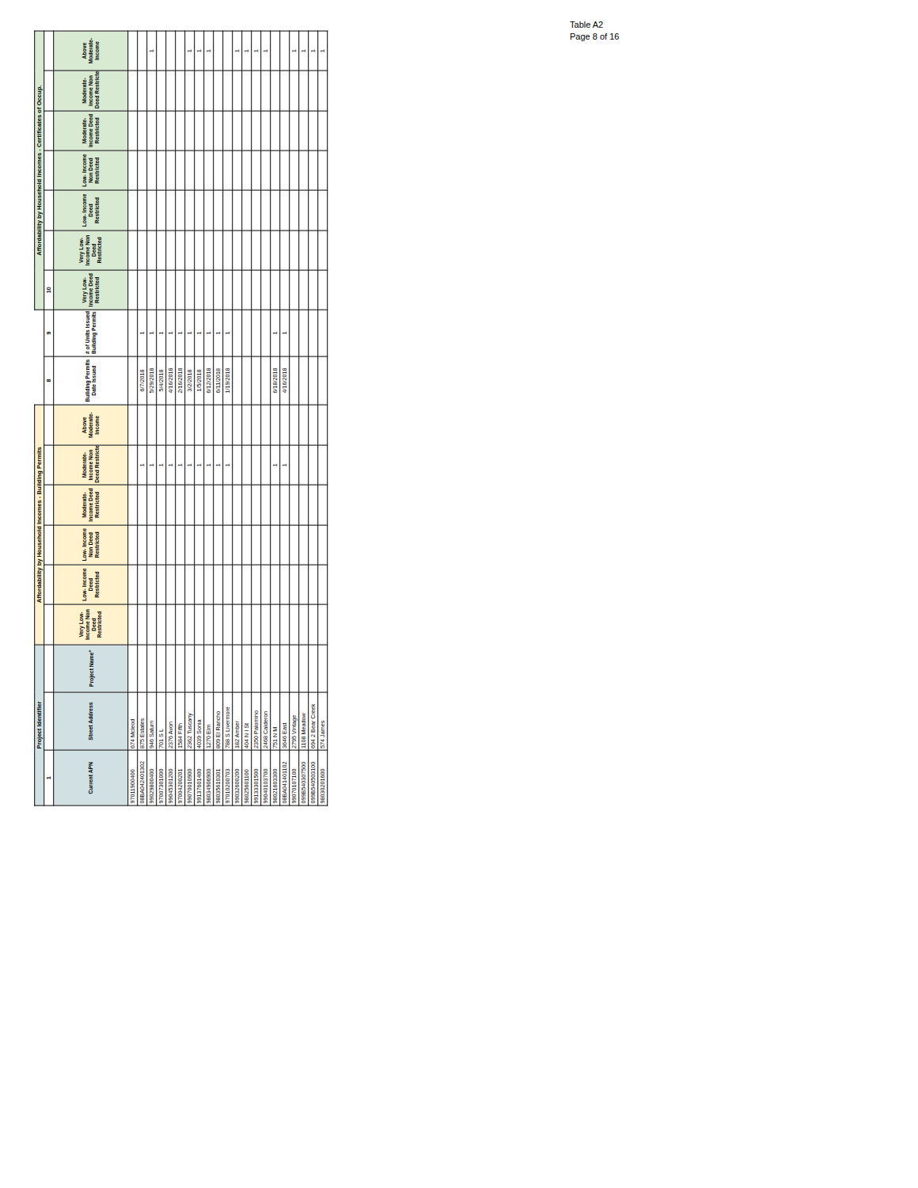Table A2
Page 8 of 16
| Project Identifier | Affordability by Household Incomes - Building Permits | | | Affordability by Household Incomes - Certificates of Occup. |
| --- | --- | --- | --- | --- |
| 1 | | | | | | | | | 8 | 9 | 10 | | | | | | |
| Current APN | Street Address | Project Name + | Very Low- Income Non Deed Restricted | Low- Income Deed Restricted | Low- Income Non Deed Restricted | Moderate- Income Deed Restricted | Moderate- Income Non Deed Restricted | Above Moderate- Income | Building Permits Date Issued | # of Units Issued Building Permits | Very Low- Income Deed Restricted | Very Low- Income Non Deed Restricted | Low- Income Deed Restricted | Low- Income Non Deed Restricted | Moderate- Income Deed Restricted | Moderate- Income Non Deed Restricted | Above Moderate- Income |
| 97011900400 | 674 Mcleod | | | | | | | | | | | | | | | | |
| 08BA042401302 | 875 Estates | | | | | | 1 | | 6/7/2018 | 1 | | | | | | | |
| 99029800400 | 946 Saturn | | | | | | 1 | | 5/29/2018 | 1 | | | | | | | 1 |
| 97007301000 | 701 S L | | | | | | 1 | | 5/4/2018 | 1 | | | | | | | |
| 99045301200 | 2376 Avon | | | | | | 1 | | 4/16/2018 | 1 | | | | | | | |
| 97004200201 | 1584 Fifth | | | | | | 1 | | 2/16/2018 | 1 | | | | | | | |
| 99070010900 | 2362 Tuscany | | | | | | 1 | | 3/2/2018 | 1 | | | | | | | 1 |
| 99137601400 | 4039 Sonia | | | | | | 1 | | 1/5/2018 | 1 | | | | | | | 1 |
| 98034906900 | 1270 Elm | | | | | | 1 | | 6/12/2018 | 1 | | | | | | | 1 |
| 98035610301 | 809 El Rancho | | | | | | 1 | | 6/11/2018 | 1 | | | | | | | |
| 97010200703 | 788 S Livermore | | | | | | 1 | | 1/19/2018 | 1 | | | | | | | |
| 99032600200 | 182 Amber | | | | | | | | | | | | | | | | 1 |
| 98025601100 | 404 N I St | | | | | | | | | | | | | | | | 1 |
| 99133301500 | 2350 Palomino | | | | | | | | | | | | | | | | 1 |
| 99040103700 | 2468 Calderon | | | | | | | | | | | | | | | | 1 |
| 98021603300 | 751 N M | | | | | | 1 | | 6/18/2018 | 1 | | | | | | | |
| 08BA041401102 | 3646 East | | | | | | 1 | | 4/16/2018 | 1 | | | | | | | |
| 99070107100 | 2795 Vintage | | | | | | | | | | | | | | | | 1 |
| 099B540307500 | 1108 Meadow | | | | | | | | | | | | | | | | 1 |
| 099B540503100 | 694 2 Bear Creek | | | | | | | | | | | | | | | | 1 |
| 98030201600 | 574 James | | | | | | | | | | | | | | | | 1 |